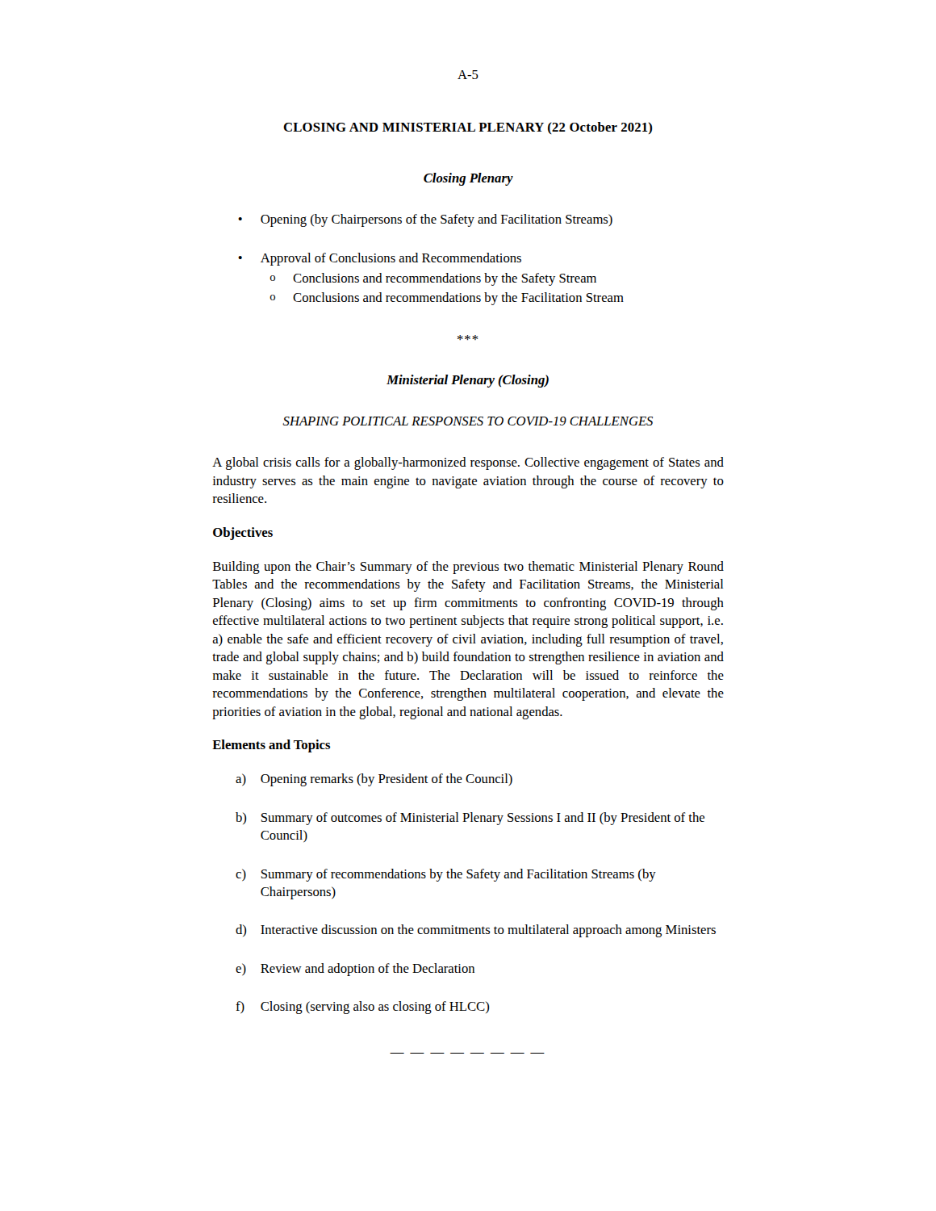A-5
CLOSING AND MINISTERIAL PLENARY (22 October 2021)
Closing Plenary
Opening (by Chairpersons of the Safety and Facilitation Streams)
Approval of Conclusions and Recommendations
Conclusions and recommendations by the Safety Stream
Conclusions and recommendations by the Facilitation Stream
***
Ministerial Plenary (Closing)
Shaping Political Responses to COVID-19 Challenges
A global crisis calls for a globally-harmonized response. Collective engagement of States and industry serves as the main engine to navigate aviation through the course of recovery to resilience.
Objectives
Building upon the Chair’s Summary of the previous two thematic Ministerial Plenary Round Tables and the recommendations by the Safety and Facilitation Streams, the Ministerial Plenary (Closing) aims to set up firm commitments to confronting COVID-19 through effective multilateral actions to two pertinent subjects that require strong political support, i.e. a) enable the safe and efficient recovery of civil aviation, including full resumption of travel, trade and global supply chains; and b) build foundation to strengthen resilience in aviation and make it sustainable in the future. The Declaration will be issued to reinforce the recommendations by the Conference, strengthen multilateral cooperation, and elevate the priorities of aviation in the global, regional and national agendas.
Elements and Topics
Opening remarks (by President of the Council)
Summary of outcomes of Ministerial Plenary Sessions I and II (by President of the Council)
Summary of recommendations by the Safety and Facilitation Streams (by Chairpersons)
Interactive discussion on the commitments to multilateral approach among Ministers
Review and adoption of the Declaration
Closing (serving also as closing of HLCC)
— — — — — — — —